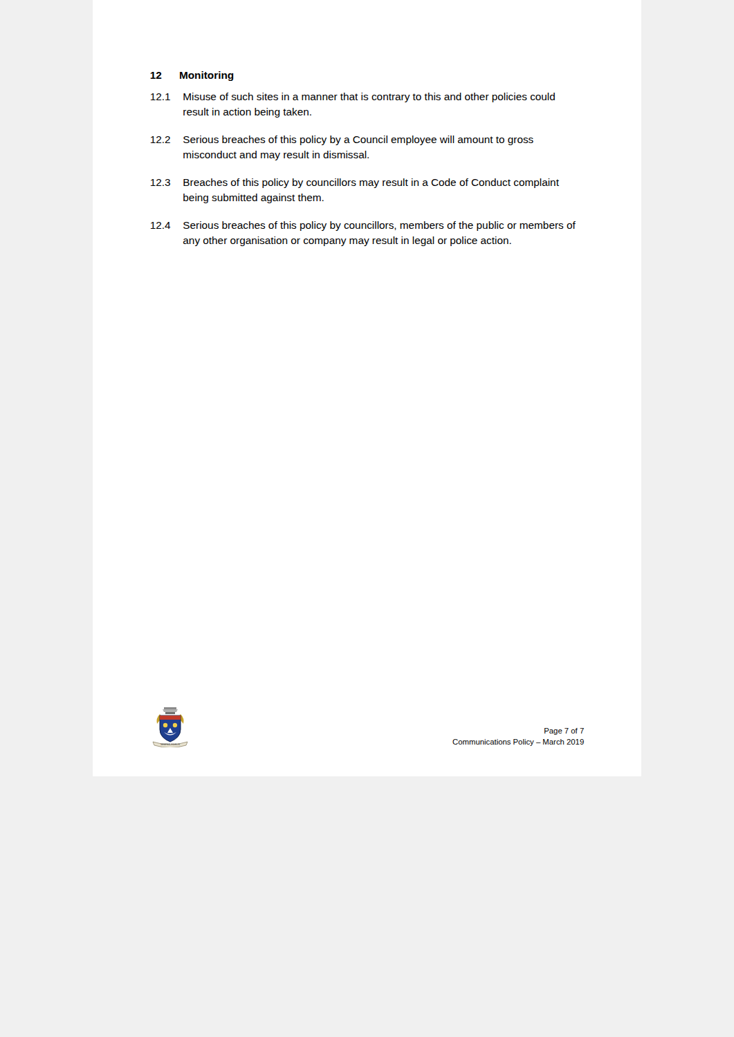12 Monitoring
12.1
Misuse of such sites in a manner that is contrary to this and other policies could result in action being taken.
12.2
Serious breaches of this policy by a Council employee will amount to gross misconduct and may result in dismissal.
12.3
Breaches of this policy by councillors may result in a Code of Conduct complaint being submitted against them.
12.4
Serious breaches of this policy by councillors, members of the public or members of any other organisation or company may result in legal or police action.
SEMPER FIDELIS
Page 7 of 7
Communications Policy – March 2019